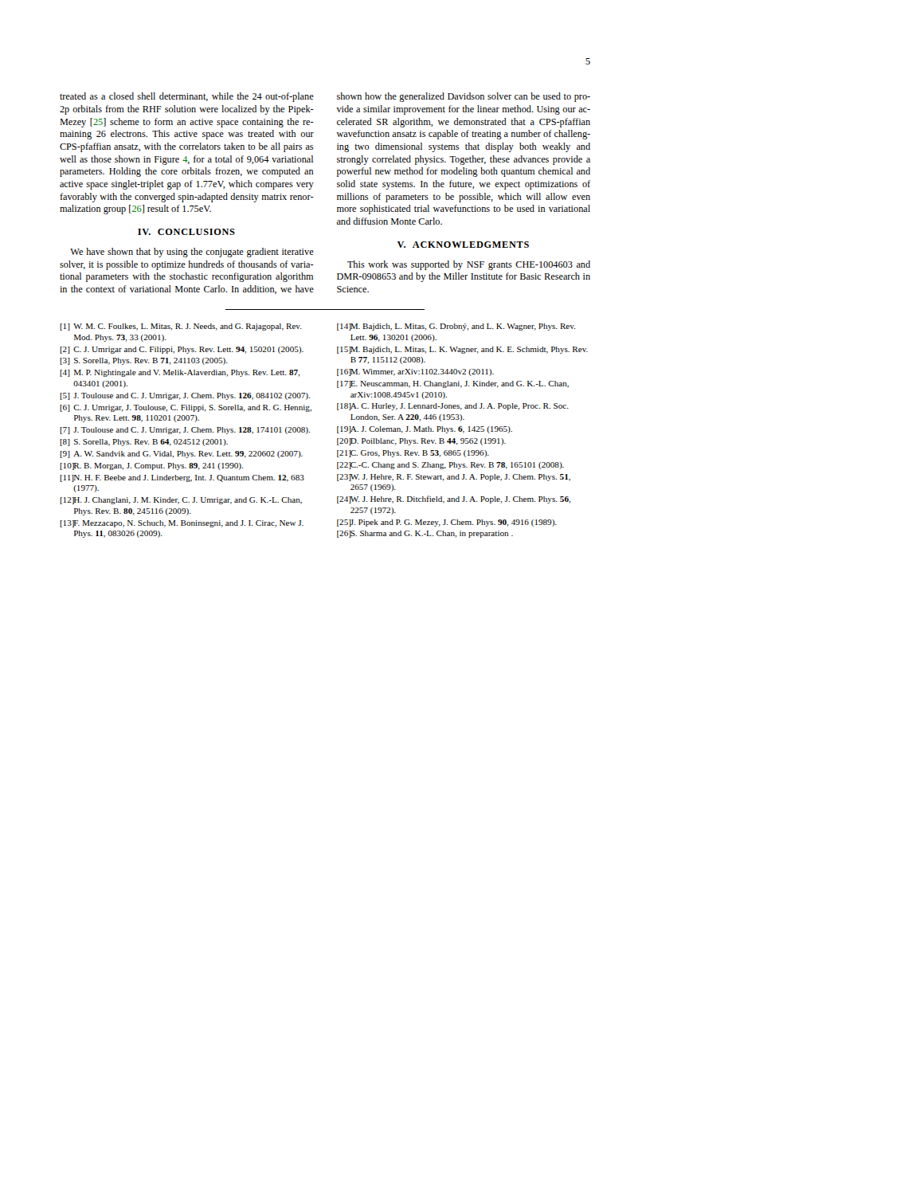5
treated as a closed shell determinant, while the 24 out-of-plane 2p orbitals from the RHF solution were localized by the Pipek-Mezey [25] scheme to form an active space containing the remaining 26 electrons. This active space was treated with our CPS-pfaffian ansatz, with the correlators taken to be all pairs as well as those shown in Figure 4, for a total of 9,064 variational parameters. Holding the core orbitals frozen, we computed an active space singlet-triplet gap of 1.77eV, which compares very favorably with the converged spin-adapted density matrix renormalization group [26] result of 1.75eV.
IV. CONCLUSIONS
We have shown that by using the conjugate gradient iterative solver, it is possible to optimize hundreds of thousands of variational parameters with the stochastic reconfiguration algorithm in the context of variational Monte Carlo. In addition, we have shown how the generalized Davidson solver can be used to provide a similar improvement for the linear method. Using our accelerated SR algorithm, we demonstrated that a CPS-pfaffian wavefunction ansatz is capable of treating a number of challenging two dimensional systems that display both weakly and strongly correlated physics. Together, these advances provide a powerful new method for modeling both quantum chemical and solid state systems. In the future, we expect optimizations of millions of parameters to be possible, which will allow even more sophisticated trial wavefunctions to be used in variational and diffusion Monte Carlo.
V. ACKNOWLEDGMENTS
This work was supported by NSF grants CHE-1004603 and DMR-0908653 and by the Miller Institute for Basic Research in Science.
[1] W. M. C. Foulkes, L. Mitas, R. J. Needs, and G. Rajagopal, Rev. Mod. Phys. 73, 33 (2001).
[2] C. J. Umrigar and C. Filippi, Phys. Rev. Lett. 94, 150201 (2005).
[3] S. Sorella, Phys. Rev. B 71, 241103 (2005).
[4] M. P. Nightingale and V. Melik-Alaverdian, Phys. Rev. Lett. 87, 043401 (2001).
[5] J. Toulouse and C. J. Umrigar, J. Chem. Phys. 126, 084102 (2007).
[6] C. J. Umrigar, J. Toulouse, C. Filippi, S. Sorella, and R. G. Hennig, Phys. Rev. Lett. 98, 110201 (2007).
[7] J. Toulouse and C. J. Umrigar, J. Chem. Phys. 128, 174101 (2008).
[8] S. Sorella, Phys. Rev. B 64, 024512 (2001).
[9] A. W. Sandvik and G. Vidal, Phys. Rev. Lett. 99, 220602 (2007).
[10] R. B. Morgan, J. Comput. Phys. 89, 241 (1990).
[11] N. H. F. Beebe and J. Linderberg, Int. J. Quantum Chem. 12, 683 (1977).
[12] H. J. Changlani, J. M. Kinder, C. J. Umrigar, and G. K.-L. Chan, Phys. Rev. B. 80, 245116 (2009).
[13] F. Mezzacapo, N. Schuch, M. Boninsegni, and J. I. Cirac, New J. Phys. 11, 083026 (2009).
[14] M. Bajdich, L. Mitas, G. Drobný, and L. K. Wagner, Phys. Rev. Lett. 96, 130201 (2006).
[15] M. Bajdich, L. Mitas, L. K. Wagner, and K. E. Schmidt, Phys. Rev. B 77, 115112 (2008).
[16] M. Wimmer, arXiv:1102.3440v2 (2011).
[17] E. Neuscamman, H. Changlani, J. Kinder, and G. K.-L. Chan, arXiv:1008.4945v1 (2010).
[18] A. C. Hurley, J. Lennard-Jones, and J. A. Pople, Proc. R. Soc. London, Ser. A 220, 446 (1953).
[19] A. J. Coleman, J. Math. Phys. 6, 1425 (1965).
[20] D. Poilblanc, Phys. Rev. B 44, 9562 (1991).
[21] C. Gros, Phys. Rev. B 53, 6865 (1996).
[22] C.-C. Chang and S. Zhang, Phys. Rev. B 78, 165101 (2008).
[23] W. J. Hehre, R. F. Stewart, and J. A. Pople, J. Chem. Phys. 51, 2657 (1969).
[24] W. J. Hehre, R. Ditchfield, and J. A. Pople, J. Chem. Phys. 56, 2257 (1972).
[25] J. Pipek and P. G. Mezey, J. Chem. Phys. 90, 4916 (1989).
[26] S. Sharma and G. K.-L. Chan, in preparation .